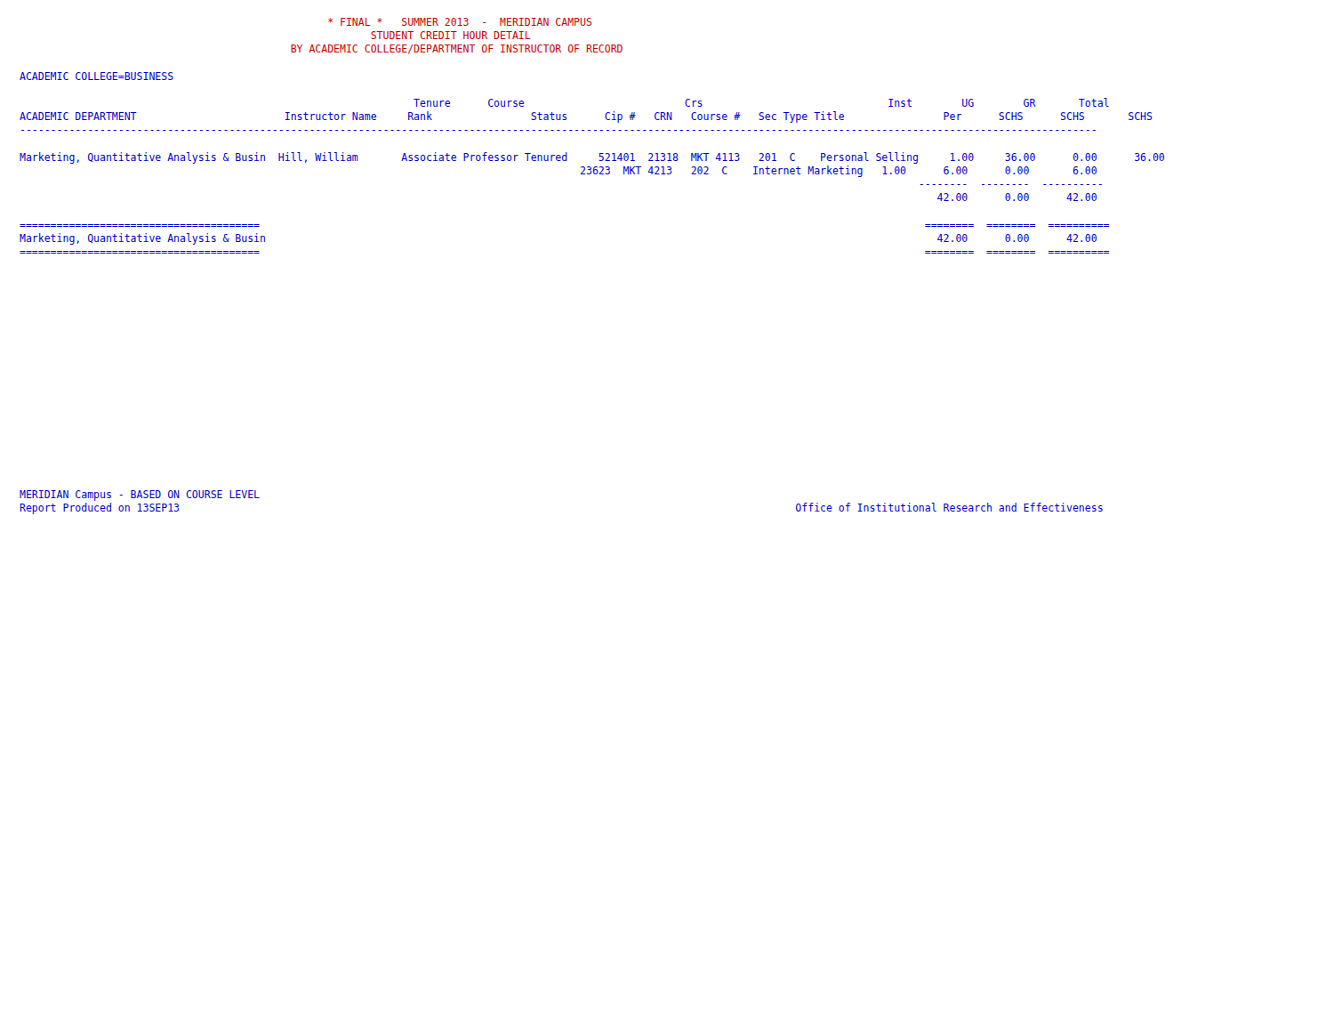* FINAL *   SUMMER 2013  -  MERIDIAN CAMPUS
                                                         STUDENT CREDIT HOUR DETAIL
                                            BY ACADEMIC COLLEGE/DEPARTMENT OF INSTRUCTOR OF RECORD

ACADEMIC COLLEGE=BUSINESS

                                                                Tenure      Course                          Crs                              Inst        UG        GR       Total
ACADEMIC DEPARTMENT                        Instructor Name     Rank                Status      Cip #   CRN   Course #   Sec Type Title                Per      SCHS      SCHS       SCHS
-------------------------------------------------------------------------------------------------------------------------------------------------------------------------------

Marketing, Quantitative Analysis & Busin  Hill, William       Associate Professor Tenured     521401  21318  MKT 4113   201  C    Personal Selling     1.00     36.00      0.00      36.00
                                                                                           23623  MKT 4213   202  C    Internet Marketing   1.00      6.00      0.00       6.00
                                                                                                                                                  --------  --------  ----------
                                                                                                                                                     42.00      0.00      42.00

=======================================                                                                                                            ========  ========  ==========
Marketing, Quantitative Analysis & Busin                                                                                                             42.00      0.00      42.00
=======================================                                                                                                            ========  ========  ==========

















MERIDIAN Campus - BASED ON COURSE LEVEL
Report Produced on 13SEP13                                                                                                    Office of Institutional Research and Effectiveness